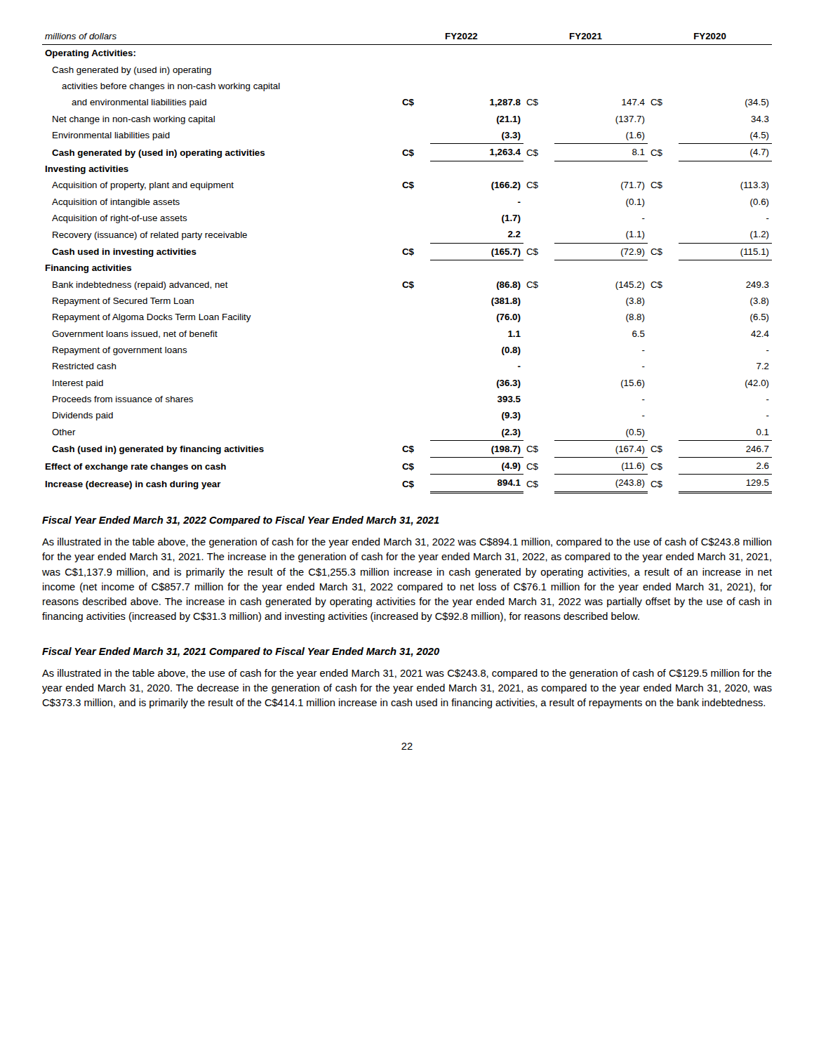| millions of dollars | FY2022 | FY2021 | FY2020 |
| --- | --- | --- | --- |
| Operating Activities: | | | | | | |
| Cash generated by (used in) operating | | | | | | |
| activities before changes in non-cash working capital | | | | | | |
| and environmental liabilities paid | C$ | 1,287.8 | C$ | 147.4 | C$ | (34.5) |
| Net change in non-cash working capital | | (21.1) | | (137.7) | | 34.3 |
| Environmental liabilities paid | | (3.3) | | (1.6) | | (4.5) |
| Cash generated by (used in) operating activities | C$ | 1,263.4 | C$ | 8.1 | C$ | (4.7) |
| Investing activities | | | | | | |
| Acquisition of property, plant and equipment | C$ | (166.2) | C$ | (71.7) | C$ | (113.3) |
| Acquisition of intangible assets | | - | | (0.1) | | (0.6) |
| Acquisition of right-of-use assets | | (1.7) | | - | | - |
| Recovery (issuance) of related party receivable | | 2.2 | | (1.1) | | (1.2) |
| Cash used in investing activities | C$ | (165.7) | C$ | (72.9) | C$ | (115.1) |
| Financing activities | | | | | | |
| Bank indebtedness (repaid) advanced, net | C$ | (86.8) | C$ | (145.2) | C$ | 249.3 |
| Repayment of Secured Term Loan | | (381.8) | | (3.8) | | (3.8) |
| Repayment of Algoma Docks Term Loan Facility | | (76.0) | | (8.8) | | (6.5) |
| Government loans issued, net of benefit | | 1.1 | | 6.5 | | 42.4 |
| Repayment of government loans | | (0.8) | | - | | - |
| Restricted cash | | - | | - | | 7.2 |
| Interest paid | | (36.3) | | (15.6) | | (42.0) |
| Proceeds from issuance of shares | | 393.5 | | - | | - |
| Dividends paid | | (9.3) | | - | | - |
| Other | | (2.3) | | (0.5) | | 0.1 |
| Cash (used in) generated by financing activities | C$ | (198.7) | C$ | (167.4) | C$ | 246.7 |
| Effect of exchange rate changes on cash | C$ | (4.9) | C$ | (11.6) | C$ | 2.6 |
| Increase (decrease) in cash during year | C$ | 894.1 | C$ | (243.8) | C$ | 129.5 |
Fiscal Year Ended March 31, 2022 Compared to Fiscal Year Ended March 31, 2021
As illustrated in the table above, the generation of cash for the year ended March 31, 2022 was C$894.1 million, compared to the use of cash of C$243.8 million for the year ended March 31, 2021. The increase in the generation of cash for the year ended March 31, 2022, as compared to the year ended March 31, 2021, was C$1,137.9 million, and is primarily the result of the C$1,255.3 million increase in cash generated by operating activities, a result of an increase in net income (net income of C$857.7 million for the year ended March 31, 2022 compared to net loss of C$76.1 million for the year ended March 31, 2021), for reasons described above. The increase in cash generated by operating activities for the year ended March 31, 2022 was partially offset by the use of cash in financing activities (increased by C$31.3 million) and investing activities (increased by C$92.8 million), for reasons described below.
Fiscal Year Ended March 31, 2021 Compared to Fiscal Year Ended March 31, 2020
As illustrated in the table above, the use of cash for the year ended March 31, 2021 was C$243.8, compared to the generation of cash of C$129.5 million for the year ended March 31, 2020. The decrease in the generation of cash for the year ended March 31, 2021, as compared to the year ended March 31, 2020, was C$373.3 million, and is primarily the result of the C$414.1 million increase in cash used in financing activities, a result of repayments on the bank indebtedness.
22